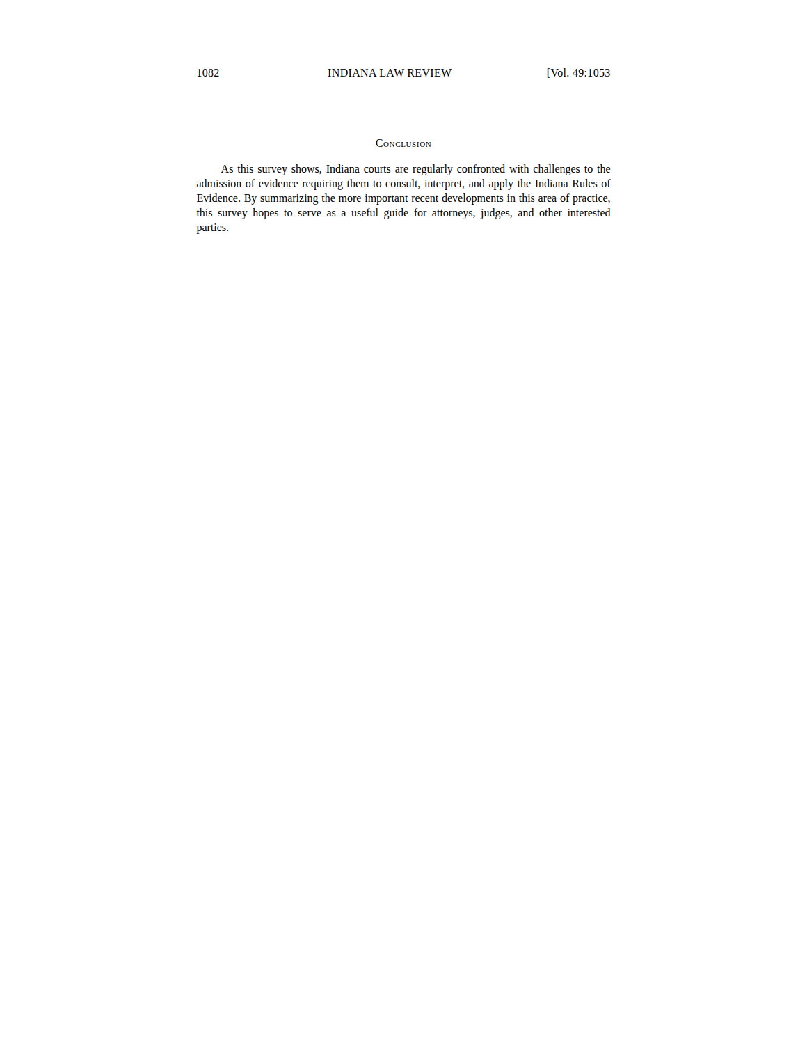1082 INDIANA LAW REVIEW [Vol. 49:1053
Conclusion
As this survey shows, Indiana courts are regularly confronted with challenges to the admission of evidence requiring them to consult, interpret, and apply the Indiana Rules of Evidence. By summarizing the more important recent developments in this area of practice, this survey hopes to serve as a useful guide for attorneys, judges, and other interested parties.